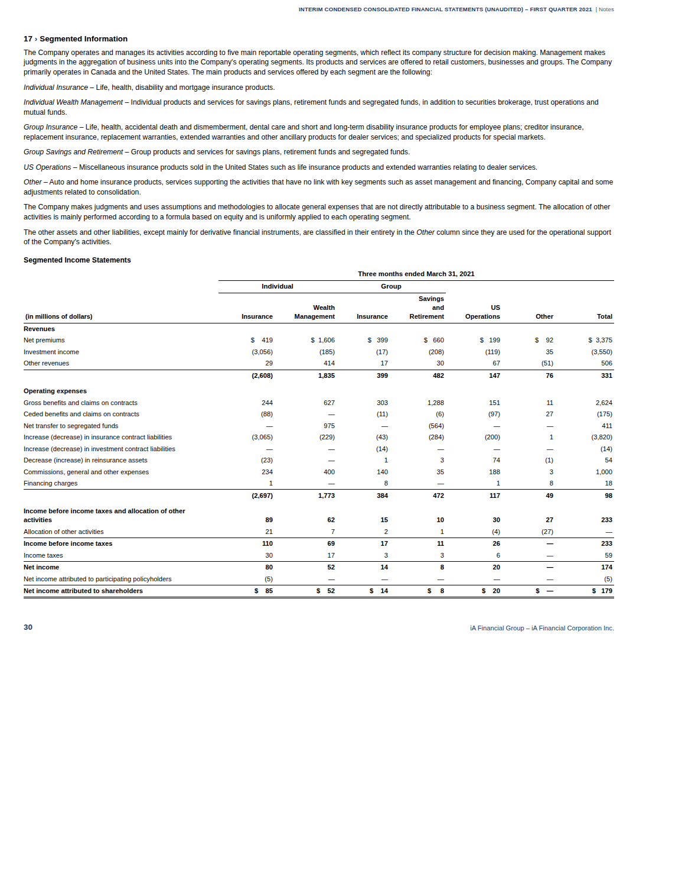INTERIM CONDENSED CONSOLIDATED FINANCIAL STATEMENTS (UNAUDITED) – FIRST QUARTER 2021 | Notes
17›Segmented Information
The Company operates and manages its activities according to five main reportable operating segments, which reflect its company structure for decision making. Management makes judgments in the aggregation of business units into the Company's operating segments. Its products and services are offered to retail customers, businesses and groups. The Company primarily operates in Canada and the United States. The main products and services offered by each segment are the following:
Individual Insurance – Life, health, disability and mortgage insurance products.
Individual Wealth Management – Individual products and services for savings plans, retirement funds and segregated funds, in addition to securities brokerage, trust operations and mutual funds.
Group Insurance – Life, health, accidental death and dismemberment, dental care and short and long-term disability insurance products for employee plans; creditor insurance, replacement insurance, replacement warranties, extended warranties and other ancillary products for dealer services; and specialized products for special markets.
Group Savings and Retirement – Group products and services for savings plans, retirement funds and segregated funds.
US Operations – Miscellaneous insurance products sold in the United States such as life insurance products and extended warranties relating to dealer services.
Other – Auto and home insurance products, services supporting the activities that have no link with key segments such as asset management and financing, Company capital and some adjustments related to consolidation.
The Company makes judgments and uses assumptions and methodologies to allocate general expenses that are not directly attributable to a business segment. The allocation of other activities is mainly performed according to a formula based on equity and is uniformly applied to each operating segment.
The other assets and other liabilities, except mainly for derivative financial instruments, are classified in their entirety in the Other column since they are used for the operational support of the Company's activities.
Segmented Income Statements
| | Three months ended March 31, 2021 |
| --- | --- |
| | Individual | Group | | | |
| (in millions of dollars) | Insurance | Wealth Management | Insurance | Savings and Retirement | US Operations | Other | Total |
| Revenues | | | | | | | |
| Net premiums | $ 419 | $ 1,606 | $ 399 | $ 660 | $ 199 | $ 92 | $ 3,375 |
| Investment income | (3,056) | (185) | (17) | (208) | (119) | 35 | (3,550) |
| Other revenues | 29 | 414 | 17 | 30 | 67 | (51) | 506 |
| | (2,608) | 1,835 | 399 | 482 | 147 | 76 | 331 |
| Operating expenses | | | | | | | |
| Gross benefits and claims on contracts | 244 | 627 | 303 | 1,288 | 151 | 11 | 2,624 |
| Ceded benefits and claims on contracts | (88) | — | (11) | (6) | (97) | 27 | (175) |
| Net transfer to segregated funds | — | 975 | — | (564) | — | — | 411 |
| Increase (decrease) in insurance contract liabilities | (3,065) | (229) | (43) | (284) | (200) | 1 | (3,820) |
| Increase (decrease) in investment contract liabilities | — | — | (14) | — | — | — | (14) |
| Decrease (increase) in reinsurance assets | (23) | — | 1 | 3 | 74 | (1) | 54 |
| Commissions, general and other expenses | 234 | 400 | 140 | 35 | 188 | 3 | 1,000 |
| Financing charges | 1 | — | 8 | — | 1 | 8 | 18 |
| | (2,697) | 1,773 | 384 | 472 | 117 | 49 | 98 |
| Income before income taxes and allocation of other activities | 89 | 62 | 15 | 10 | 30 | 27 | 233 |
| Allocation of other activities | 21 | 7 | 2 | 1 | (4) | (27) | — |
| Income before income taxes | 110 | 69 | 17 | 11 | 26 | — | 233 |
| Income taxes | 30 | 17 | 3 | 3 | 6 | — | 59 |
| Net income | 80 | 52 | 14 | 8 | 20 | — | 174 |
| Net income attributed to participating policyholders | (5) | — | — | — | — | — | (5) |
| Net income attributed to shareholders | $ 85 | $ 52 | $ 14 | $ 8 | $ 20 | $ — | $ 179 |
30
iA Financial Group – iA Financial Corporation Inc.